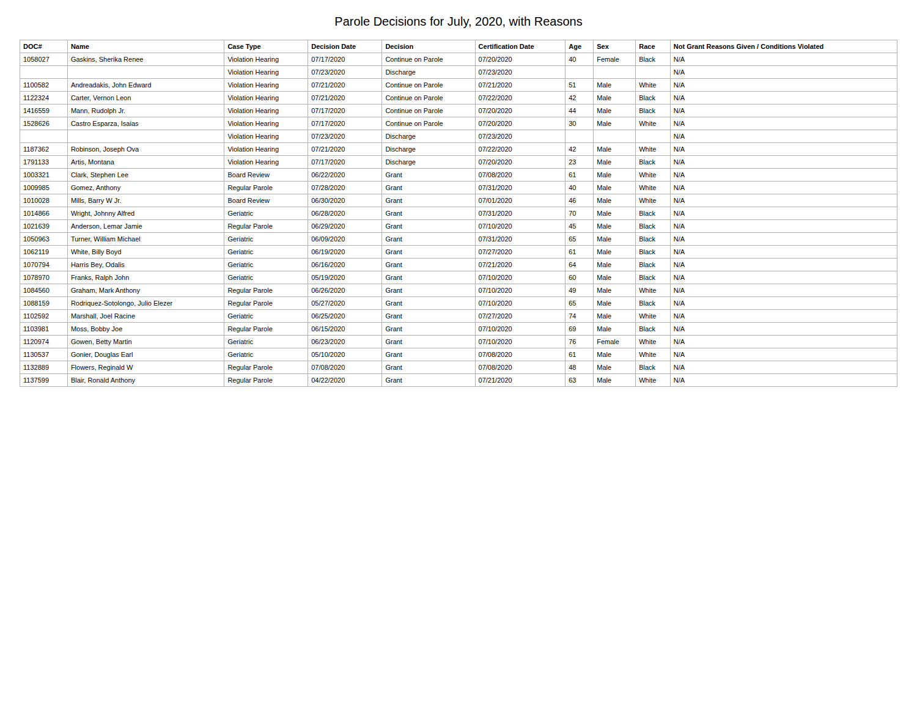Parole Decisions for July, 2020, with Reasons
| DOC# | Name | Case Type | Decision Date | Decision | Certification Date | Age | Sex | Race | Not Grant Reasons Given / Conditions Violated |
| --- | --- | --- | --- | --- | --- | --- | --- | --- | --- |
| 1058027 | Gaskins, Sherika Renee | Violation Hearing | 07/17/2020 | Continue on Parole | 07/20/2020 | 40 | Female | Black | N/A |
| | | Violation Hearing | 07/23/2020 | Discharge | 07/23/2020 | | | | N/A |
| 1100582 | Andreadakis, John Edward | Violation Hearing | 07/21/2020 | Continue on Parole | 07/21/2020 | 51 | Male | White | N/A |
| 1122324 | Carter, Vernon Leon | Violation Hearing | 07/21/2020 | Continue on Parole | 07/22/2020 | 42 | Male | Black | N/A |
| 1416559 | Mann, Rudolph Jr. | Violation Hearing | 07/17/2020 | Continue on Parole | 07/20/2020 | 44 | Male | Black | N/A |
| 1528626 | Castro Esparza, Isaias | Violation Hearing | 07/17/2020 | Continue on Parole | 07/20/2020 | 30 | Male | White | N/A |
| | | Violation Hearing | 07/23/2020 | Discharge | 07/23/2020 | | | | N/A |
| 1187362 | Robinson, Joseph Ova | Violation Hearing | 07/21/2020 | Discharge | 07/22/2020 | 42 | Male | White | N/A |
| 1791133 | Artis, Montana | Violation Hearing | 07/17/2020 | Discharge | 07/20/2020 | 23 | Male | Black | N/A |
| 1003321 | Clark, Stephen Lee | Board Review | 06/22/2020 | Grant | 07/08/2020 | 61 | Male | White | N/A |
| 1009985 | Gomez, Anthony | Regular Parole | 07/28/2020 | Grant | 07/31/2020 | 40 | Male | White | N/A |
| 1010028 | Mills, Barry W Jr. | Board Review | 06/30/2020 | Grant | 07/01/2020 | 46 | Male | White | N/A |
| 1014866 | Wright, Johnny Alfred | Geriatric | 06/28/2020 | Grant | 07/31/2020 | 70 | Male | Black | N/A |
| 1021639 | Anderson, Lemar Jamie | Regular Parole | 06/29/2020 | Grant | 07/10/2020 | 45 | Male | Black | N/A |
| 1050963 | Turner, William Michael | Geriatric | 06/09/2020 | Grant | 07/31/2020 | 65 | Male | Black | N/A |
| 1062119 | White, Billy Boyd | Geriatric | 06/19/2020 | Grant | 07/27/2020 | 61 | Male | Black | N/A |
| 1070794 | Harris Bey, Odalis | Geriatric | 06/16/2020 | Grant | 07/21/2020 | 64 | Male | Black | N/A |
| 1078970 | Franks, Ralph John | Geriatric | 05/19/2020 | Grant | 07/10/2020 | 60 | Male | Black | N/A |
| 1084560 | Graham, Mark Anthony | Regular Parole | 06/26/2020 | Grant | 07/10/2020 | 49 | Male | White | N/A |
| 1088159 | Rodriquez-Sotolongo, Julio Elezer | Regular Parole | 05/27/2020 | Grant | 07/10/2020 | 65 | Male | Black | N/A |
| 1102592 | Marshall, Joel Racine | Geriatric | 06/25/2020 | Grant | 07/27/2020 | 74 | Male | White | N/A |
| 1103981 | Moss, Bobby Joe | Regular Parole | 06/15/2020 | Grant | 07/10/2020 | 69 | Male | Black | N/A |
| 1120974 | Gowen, Betty Martin | Geriatric | 06/23/2020 | Grant | 07/10/2020 | 76 | Female | White | N/A |
| 1130537 | Gonier, Douglas Earl | Geriatric | 05/10/2020 | Grant | 07/08/2020 | 61 | Male | White | N/A |
| 1132889 | Flowers, Reginald W | Regular Parole | 07/08/2020 | Grant | 07/08/2020 | 48 | Male | Black | N/A |
| 1137599 | Blair, Ronald Anthony | Regular Parole | 04/22/2020 | Grant | 07/21/2020 | 63 | Male | White | N/A |